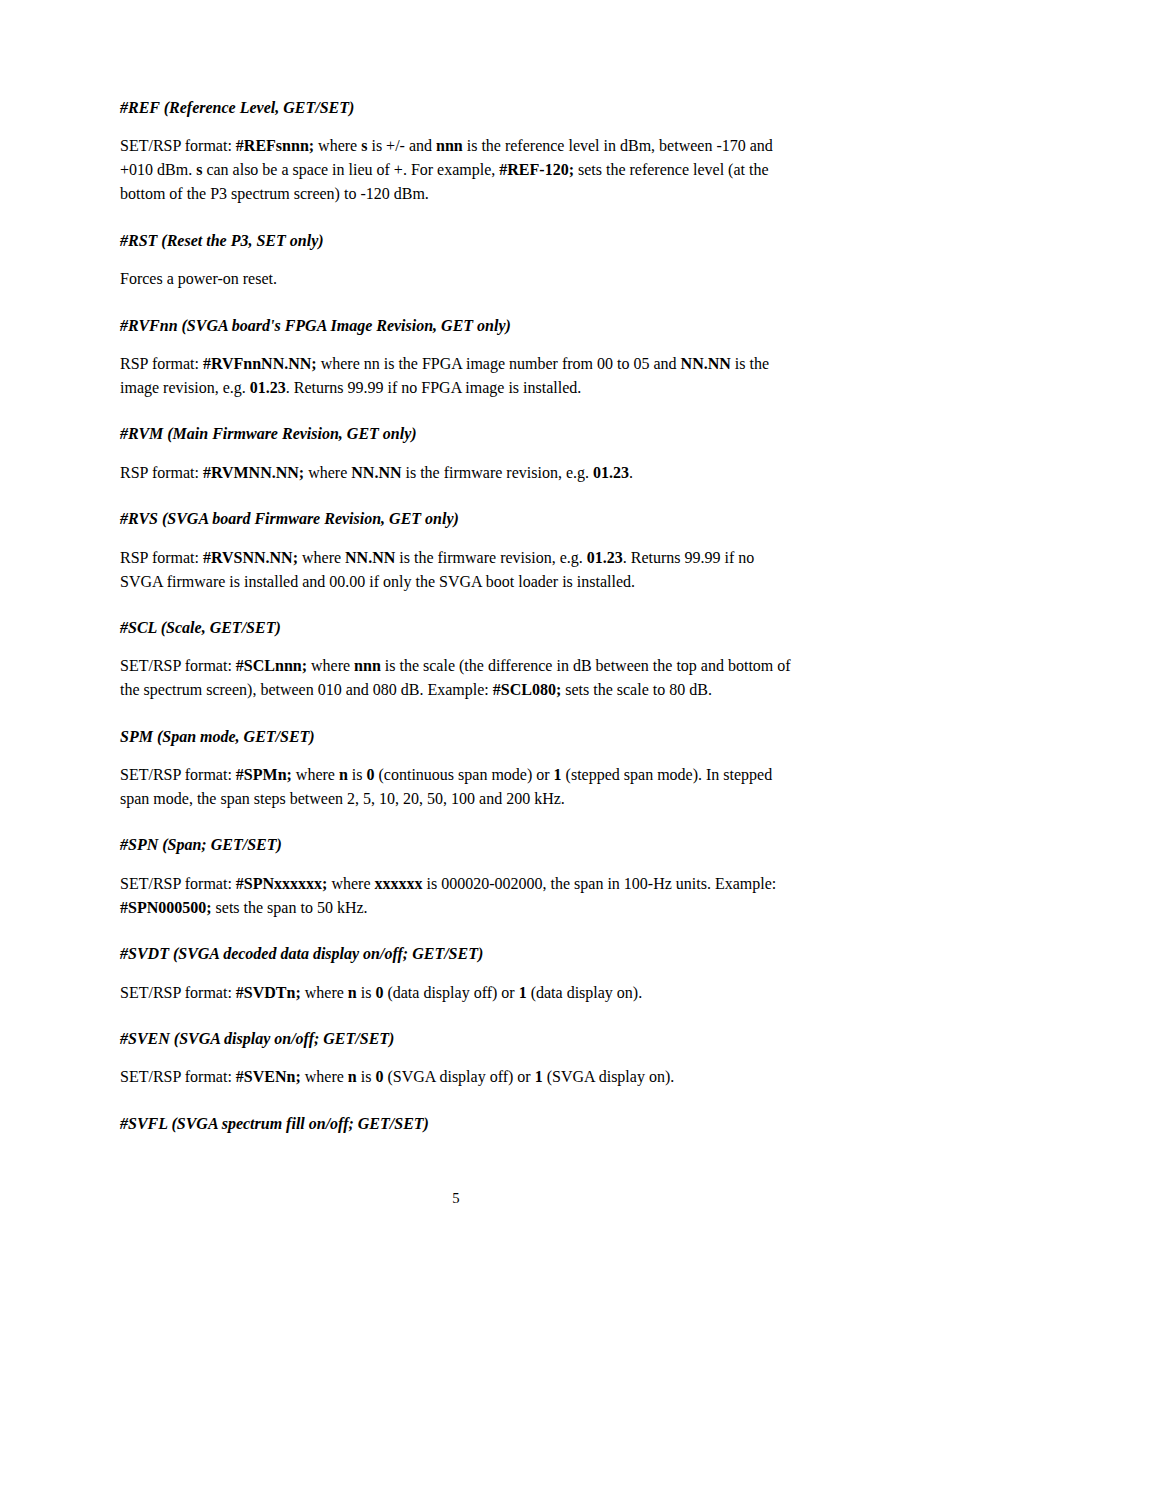#REF (Reference Level, GET/SET)
SET/RSP format: #REFsnnn; where s is +/- and nnn is the reference level in dBm, between -170 and +010 dBm. s can also be a space in lieu of +. For example, #REF-120; sets the reference level (at the bottom of the P3 spectrum screen) to -120 dBm.
#RST (Reset the P3, SET only)
Forces a power-on reset.
#RVFnn (SVGA board's FPGA Image Revision, GET only)
RSP format: #RVFnnNN.NN; where nn is the FPGA image number from 00 to 05 and NN.NN is the image revision, e.g. 01.23. Returns 99.99 if no FPGA image is installed.
#RVM (Main Firmware Revision, GET only)
RSP format: #RVMNN.NN; where NN.NN is the firmware revision, e.g. 01.23.
#RVS (SVGA board Firmware Revision, GET only)
RSP format: #RVSNN.NN; where NN.NN is the firmware revision, e.g. 01.23. Returns 99.99 if no SVGA firmware is installed and 00.00 if only the SVGA boot loader is installed.
#SCL (Scale, GET/SET)
SET/RSP format: #SCLnnn; where nnn is the scale (the difference in dB between the top and bottom of the spectrum screen), between 010 and 080 dB. Example: #SCL080; sets the scale to 80 dB.
SPM (Span mode, GET/SET)
SET/RSP format: #SPMn; where n is 0 (continuous span mode) or 1 (stepped span mode). In stepped span mode, the span steps between 2, 5, 10, 20, 50, 100 and 200 kHz.
#SPN (Span; GET/SET)
SET/RSP format: #SPNxxxxxx; where xxxxxx is 000020-002000, the span in 100-Hz units. Example: #SPN000500; sets the span to 50 kHz.
#SVDT (SVGA decoded data display on/off; GET/SET)
SET/RSP format: #SVDTn; where n is 0 (data display off) or 1 (data display on).
#SVEN (SVGA display on/off; GET/SET)
SET/RSP format: #SVENn; where n is 0 (SVGA display off) or 1 (SVGA display on).
#SVFL (SVGA spectrum fill on/off; GET/SET)
5